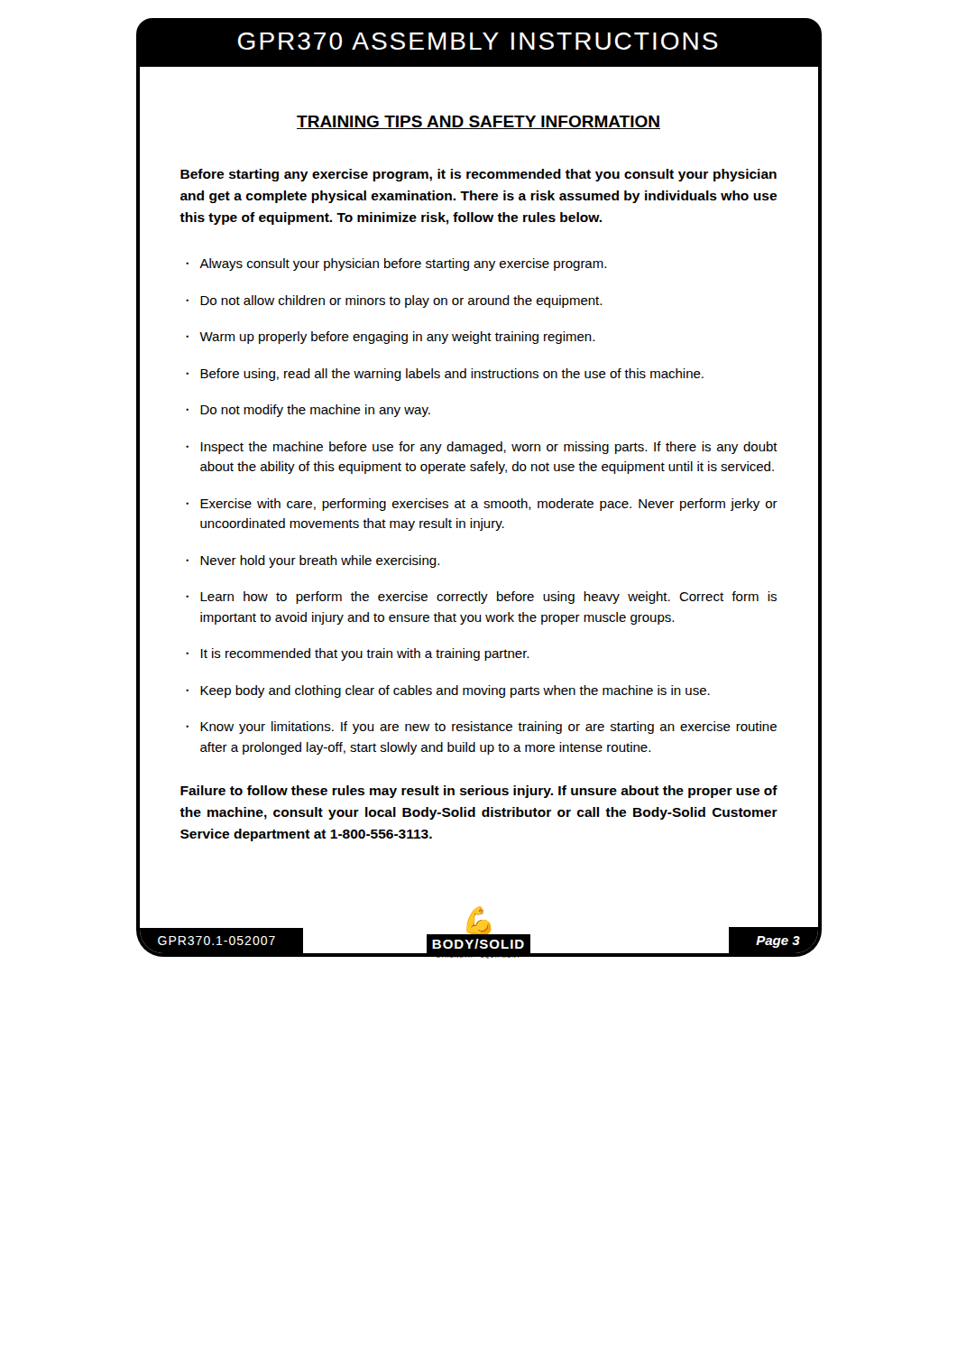GPR370 ASSEMBLY INSTRUCTIONS
TRAINING TIPS AND SAFETY INFORMATION
Before starting any exercise program, it is recommended that you consult your physician and get a complete physical examination. There is a risk assumed by individuals who use this type of equipment. To minimize risk, follow the rules below.
Always consult your physician before starting any exercise program.
Do not allow children or minors to play on or around the equipment.
Warm up properly before engaging in any weight training regimen.
Before using, read all the warning labels and instructions on the use of this machine.
Do not modify the machine in any way.
Inspect the machine before use for any damaged, worn or missing parts. If there is any doubt about the ability of this equipment to operate safely, do not use the equipment until it is serviced.
Exercise with care, performing exercises at a smooth, moderate pace. Never perform jerky or uncoordinated movements that may result in injury.
Never hold your breath while exercising.
Learn how to perform the exercise correctly before using heavy weight. Correct form is important to avoid injury and to ensure that you work the proper muscle groups.
It is recommended that you train with a training partner.
Keep body and clothing clear of cables and moving parts when the machine is in use.
Know your limitations. If you are new to resistance training or are starting an exercise routine after a prolonged lay-off, start slowly and build up to a more intense routine.
Failure to follow these rules may result in serious injury. If unsure about the proper use of the machine, consult your local Body-Solid distributor or call the Body-Solid Customer Service department at 1-800-556-3113.
GPR370.1-052007
💪
BODY/SOLID
STRENGTH EQUIPMENT
Page 3